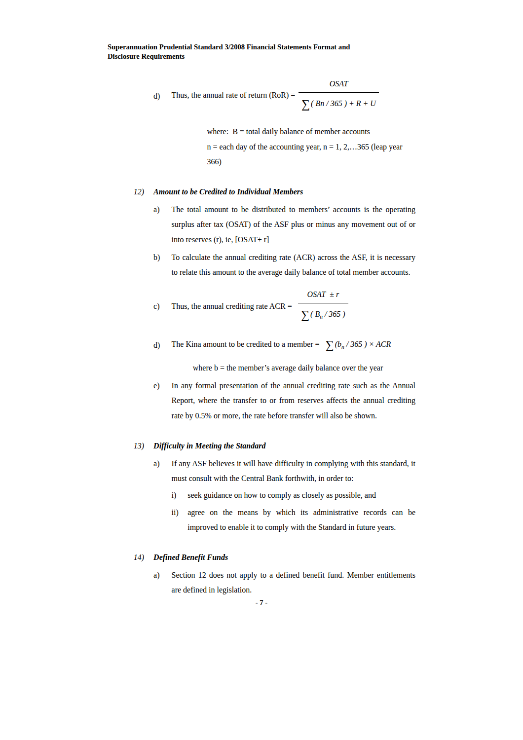Superannuation Prudential Standard 3/2008 Financial Statements Format and
Disclosure Requirements
d)
Thus, the annual rate of return (RoR) = OSAT ∑( Bn / 365 ) + R + U
where: B = total daily balance of member accounts n = each day of the accounting year, n = 1, 2,…365 (leap year 366)
12)
Amount to be Credited to Individual Members
a)
The total amount to be distributed to members’ accounts is the operating surplus after tax (OSAT) of the ASF plus or minus any movement out of or into reserves (r), ie, [OSAT+ r]
b)
To calculate the annual crediting rate (ACR) across the ASF, it is necessary to relate this amount to the average daily balance of total member accounts.
c)
Thus, the annual crediting rate ACR =
OSAT ± r ∑( Bn / 365 )
d)
The Kina amount to be credited to a member = ∑(bn / 365 ) × ACR
where b = the member’s average daily balance over the year
e)
In any formal presentation of the annual crediting rate such as the Annual Report, where the transfer to or from reserves affects the annual crediting rate by 0.5% or more, the rate before transfer will also be shown.
13)
Difficulty in Meeting the Standard
a)
If any ASF believes it will have difficulty in complying with this standard, it must consult with the Central Bank forthwith, in order to:
i)
seek guidance on how to comply as closely as possible, and
ii)
agree on the means by which its administrative records can be improved to enable it to comply with the Standard in future years.
14)
Defined Benefit Funds
a)
Section 12 does not apply to a defined benefit fund. Member entitlements are defined in legislation.
- 7 -